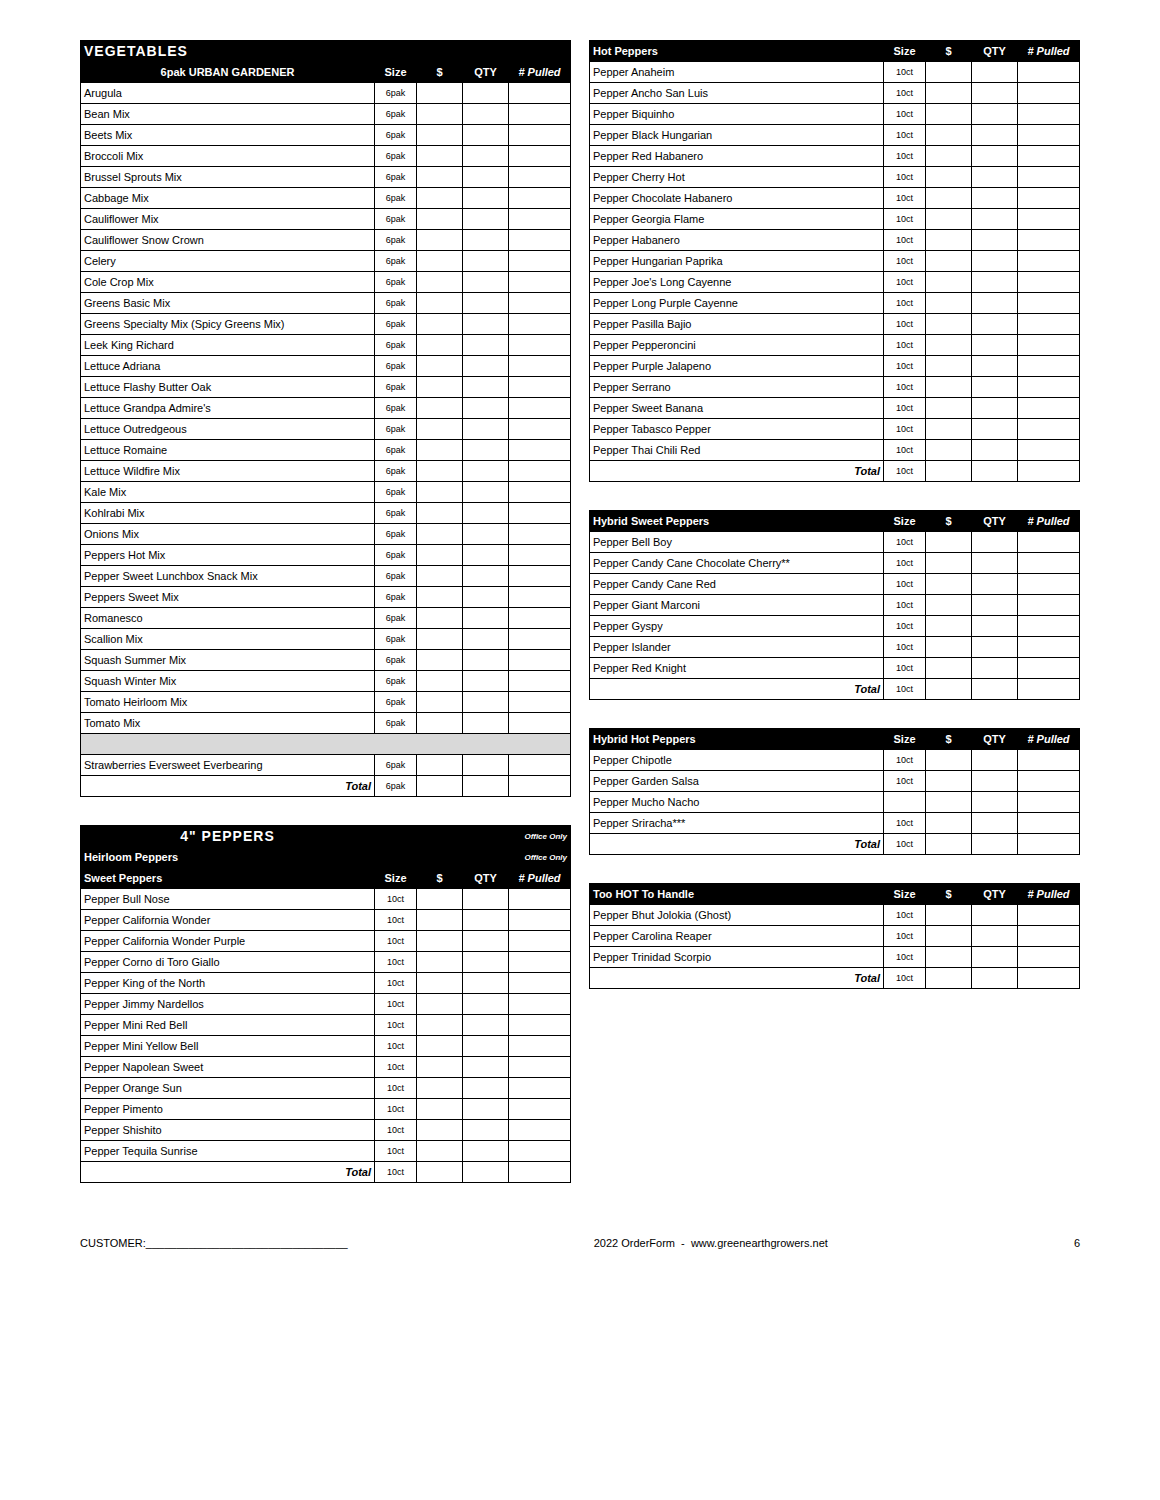| VEGETABLES | | | | |
| 6pak URBAN GARDENER | Size | $ | QTY | # Pulled |
| Arugula | 6pak | | | |
| Bean Mix | 6pak | | | |
| Beets Mix | 6pak | | | |
| Broccoli Mix | 6pak | | | |
| Brussel Sprouts Mix | 6pak | | | |
| Cabbage Mix | 6pak | | | |
| Cauliflower Mix | 6pak | | | |
| Cauliflower Snow Crown | 6pak | | | |
| Celery | 6pak | | | |
| Cole Crop Mix | 6pak | | | |
| Greens Basic Mix | 6pak | | | |
| Greens Specialty Mix (Spicy Greens Mix) | 6pak | | | |
| Leek King Richard | 6pak | | | |
| Lettuce Adriana | 6pak | | | |
| Lettuce Flashy Butter Oak | 6pak | | | |
| Lettuce Grandpa Admire's | 6pak | | | |
| Lettuce Outredgeous | 6pak | | | |
| Lettuce Romaine | 6pak | | | |
| Lettuce Wildfire Mix | 6pak | | | |
| Kale Mix | 6pak | | | |
| Kohlrabi Mix | 6pak | | | |
| Onions Mix | 6pak | | | |
| Peppers Hot Mix | 6pak | | | |
| Pepper Sweet Lunchbox Snack Mix | 6pak | | | |
| Peppers Sweet Mix | 6pak | | | |
| Romanesco | 6pak | | | |
| Scallion Mix | 6pak | | | |
| Squash Summer Mix | 6pak | | | |
| Squash Winter Mix | 6pak | | | |
| Tomato Heirloom Mix | 6pak | | | |
| Tomato Mix | 6pak | | | |
| Strawberries Eversweet Everbearing | 6pak | | | |
| Total | 6pak | | | |
| 4" PEPPERS | | | | Office Only |
| Heirloom Peppers | | | | Office Only |
| Sweet Peppers | Size | $ | QTY | # Pulled |
| Pepper Bull Nose | 10ct | | | |
| Pepper California Wonder | 10ct | | | |
| Pepper California Wonder Purple | 10ct | | | |
| Pepper Corno di Toro Giallo | 10ct | | | |
| Pepper King of the North | 10ct | | | |
| Pepper Jimmy Nardellos | 10ct | | | |
| Pepper Mini Red Bell | 10ct | | | |
| Pepper Mini Yellow Bell | 10ct | | | |
| Pepper Napolean Sweet | 10ct | | | |
| Pepper Orange Sun | 10ct | | | |
| Pepper Pimento | 10ct | | | |
| Pepper Shishito | 10ct | | | |
| Pepper Tequila Sunrise | 10ct | | | |
| Total | 10ct | | | |
| Hot Peppers | Size | $ | QTY | # Pulled |
| Pepper Anaheim | 10ct | | | |
| Pepper Ancho San Luis | 10ct | | | |
| Pepper Biquinho | 10ct | | | |
| Pepper Black Hungarian | 10ct | | | |
| Pepper Red Habanero | 10ct | | | |
| Pepper Cherry Hot | 10ct | | | |
| Pepper Chocolate Habanero | 10ct | | | |
| Pepper Georgia Flame | 10ct | | | |
| Pepper Habanero | 10ct | | | |
| Pepper Hungarian Paprika | 10ct | | | |
| Pepper Joe's Long Cayenne | 10ct | | | |
| Pepper Long Purple Cayenne | 10ct | | | |
| Pepper Pasilla Bajio | 10ct | | | |
| Pepper Pepperoncini | 10ct | | | |
| Pepper Purple Jalapeno | 10ct | | | |
| Pepper Serrano | 10ct | | | |
| Pepper Sweet Banana | 10ct | | | |
| Pepper Tabasco Pepper | 10ct | | | |
| Pepper Thai Chili Red | 10ct | | | |
| Total | 10ct | | | |
| Hybrid Sweet Peppers | Size | $ | QTY | # Pulled |
| Pepper Bell Boy | 10ct | | | |
| Pepper Candy Cane Chocolate Cherry** | 10ct | | | |
| Pepper Candy Cane Red | 10ct | | | |
| Pepper Giant Marconi | 10ct | | | |
| Pepper Gyspy | 10ct | | | |
| Pepper Islander | 10ct | | | |
| Pepper Red Knight | 10ct | | | |
| Total | 10ct | | | |
| Hybrid Hot Peppers | Size | $ | QTY | # Pulled |
| Pepper Chipotle | 10ct | | | |
| Pepper Garden Salsa | 10ct | | | |
| Pepper Mucho Nacho | | | | |
| Pepper Sriracha*** | 10ct | | | |
| Total | 10ct | | | |
| Too HOT To Handle | Size | $ | QTY | # Pulled |
| Pepper Bhut Jolokia (Ghost) | 10ct | | | |
| Pepper Carolina Reaper | 10ct | | | |
| Pepper Trinidad Scorpio | 10ct | | | |
| Total | 10ct | | | |
CUSTOMER:_________________________________
2022 OrderForm - www.greenearthgrowers.net
6